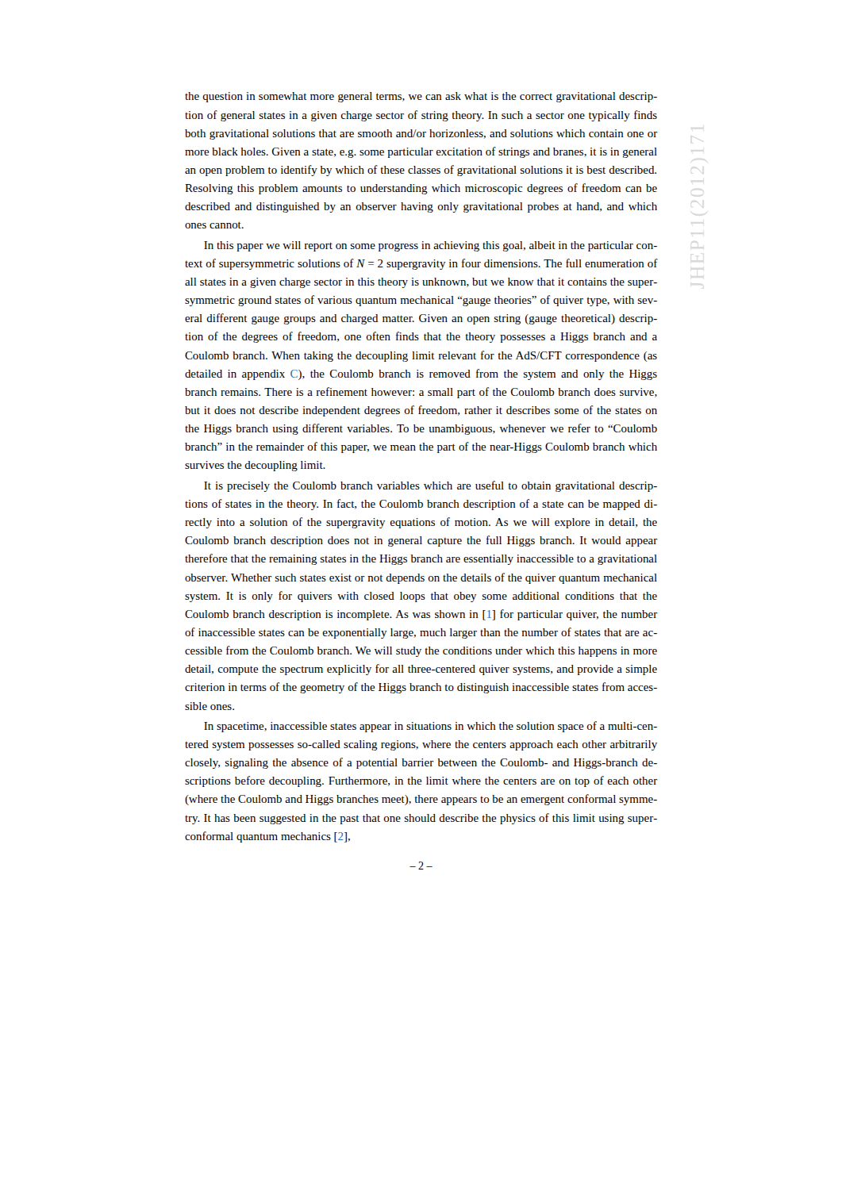JHEP11(2012)171
the question in somewhat more general terms, we can ask what is the correct gravitational description of general states in a given charge sector of string theory. In such a sector one typically finds both gravitational solutions that are smooth and/or horizonless, and solutions which contain one or more black holes. Given a state, e.g. some particular excitation of strings and branes, it is in general an open problem to identify by which of these classes of gravitational solutions it is best described. Resolving this problem amounts to understanding which microscopic degrees of freedom can be described and distinguished by an observer having only gravitational probes at hand, and which ones cannot.
In this paper we will report on some progress in achieving this goal, albeit in the particular context of supersymmetric solutions of N = 2 supergravity in four dimensions. The full enumeration of all states in a given charge sector in this theory is unknown, but we know that it contains the supersymmetric ground states of various quantum mechanical “gauge theories” of quiver type, with several different gauge groups and charged matter. Given an open string (gauge theoretical) description of the degrees of freedom, one often finds that the theory possesses a Higgs branch and a Coulomb branch. When taking the decoupling limit relevant for the AdS/CFT correspondence (as detailed in appendix C), the Coulomb branch is removed from the system and only the Higgs branch remains. There is a refinement however: a small part of the Coulomb branch does survive, but it does not describe independent degrees of freedom, rather it describes some of the states on the Higgs branch using different variables. To be unambiguous, whenever we refer to “Coulomb branch” in the remainder of this paper, we mean the part of the near-Higgs Coulomb branch which survives the decoupling limit.
It is precisely the Coulomb branch variables which are useful to obtain gravitational descriptions of states in the theory. In fact, the Coulomb branch description of a state can be mapped directly into a solution of the supergravity equations of motion. As we will explore in detail, the Coulomb branch description does not in general capture the full Higgs branch. It would appear therefore that the remaining states in the Higgs branch are essentially inaccessible to a gravitational observer. Whether such states exist or not depends on the details of the quiver quantum mechanical system. It is only for quivers with closed loops that obey some additional conditions that the Coulomb branch description is incomplete. As was shown in [1] for particular quiver, the number of inaccessible states can be exponentially large, much larger than the number of states that are accessible from the Coulomb branch. We will study the conditions under which this happens in more detail, compute the spectrum explicitly for all three-centered quiver systems, and provide a simple criterion in terms of the geometry of the Higgs branch to distinguish inaccessible states from accessible ones.
In spacetime, inaccessible states appear in situations in which the solution space of a multi-centered system possesses so-called scaling regions, where the centers approach each other arbitrarily closely, signaling the absence of a potential barrier between the Coulomb- and Higgs-branch descriptions before decoupling. Furthermore, in the limit where the centers are on top of each other (where the Coulomb and Higgs branches meet), there appears to be an emergent conformal symmetry. It has been suggested in the past that one should describe the physics of this limit using superconformal quantum mechanics [2],
– 2 –